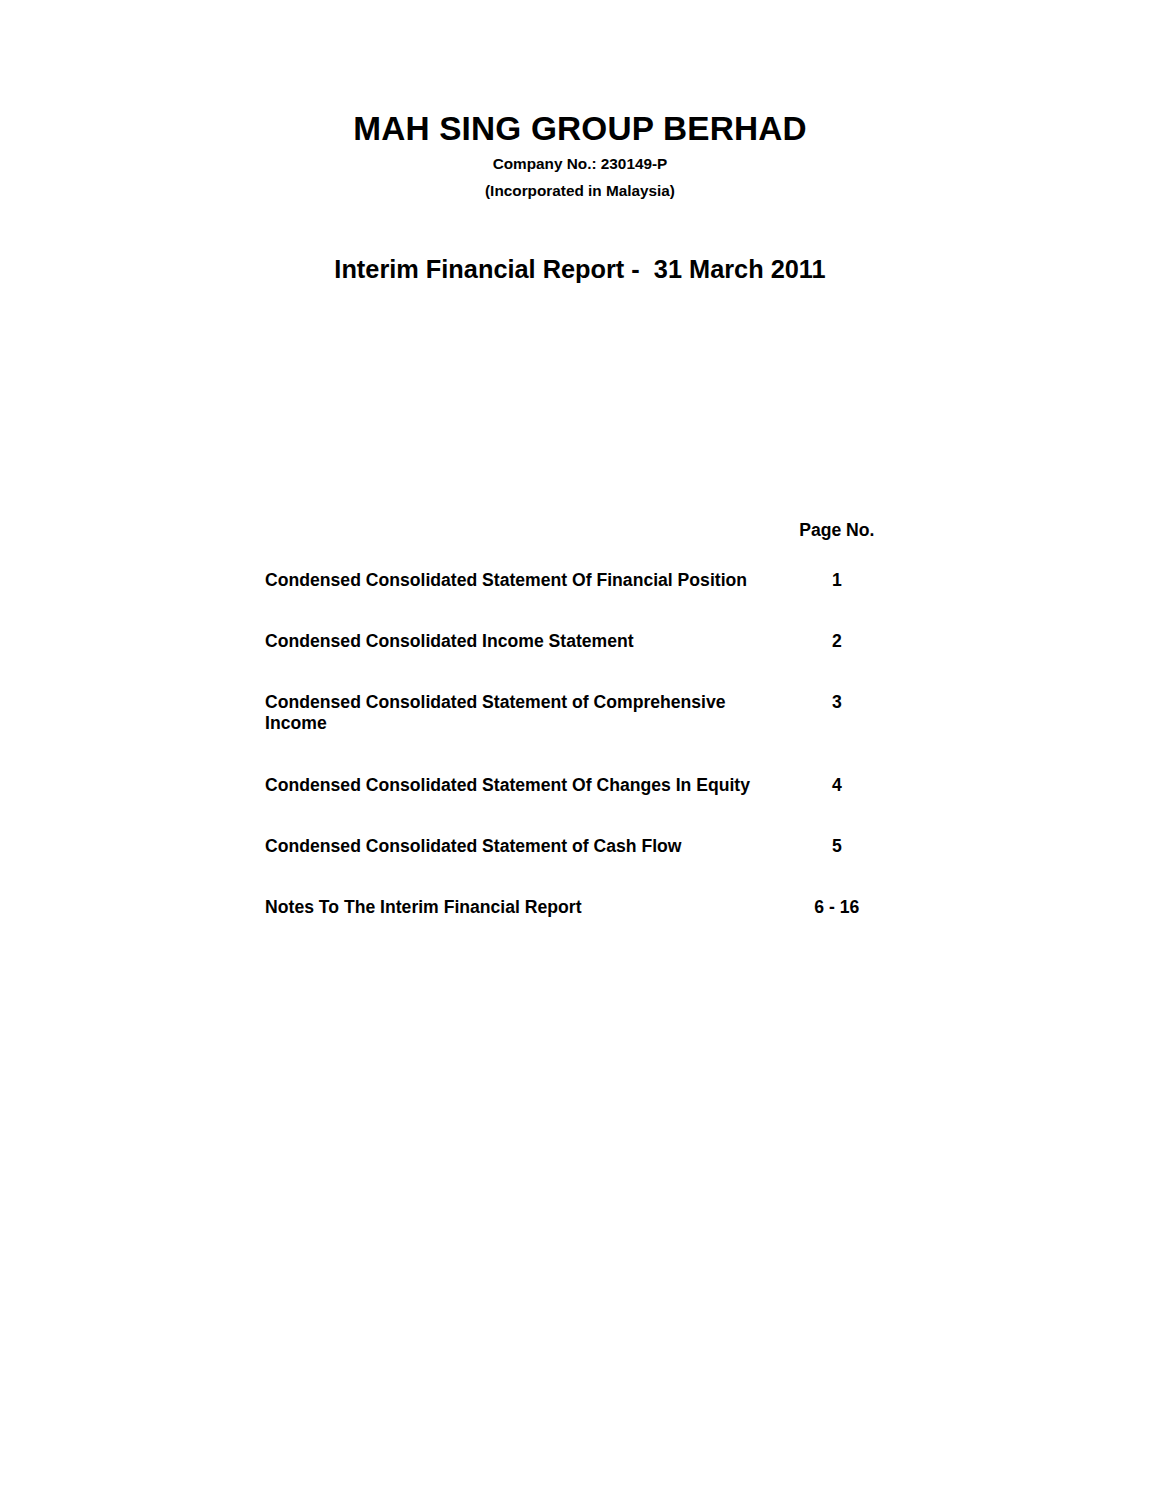MAH SING GROUP BERHAD
Company No.: 230149-P
(Incorporated in Malaysia)
Interim Financial Report - 31 March 2011
| | Page No. |
| Condensed Consolidated Statement Of Financial Position | 1 |
| Condensed Consolidated Income Statement | 2 |
| Condensed Consolidated Statement of Comprehensive Income | 3 |
| Condensed Consolidated Statement Of Changes In Equity | 4 |
| Condensed Consolidated Statement of Cash Flow | 5 |
| Notes To The Interim Financial Report | 6 - 16 |